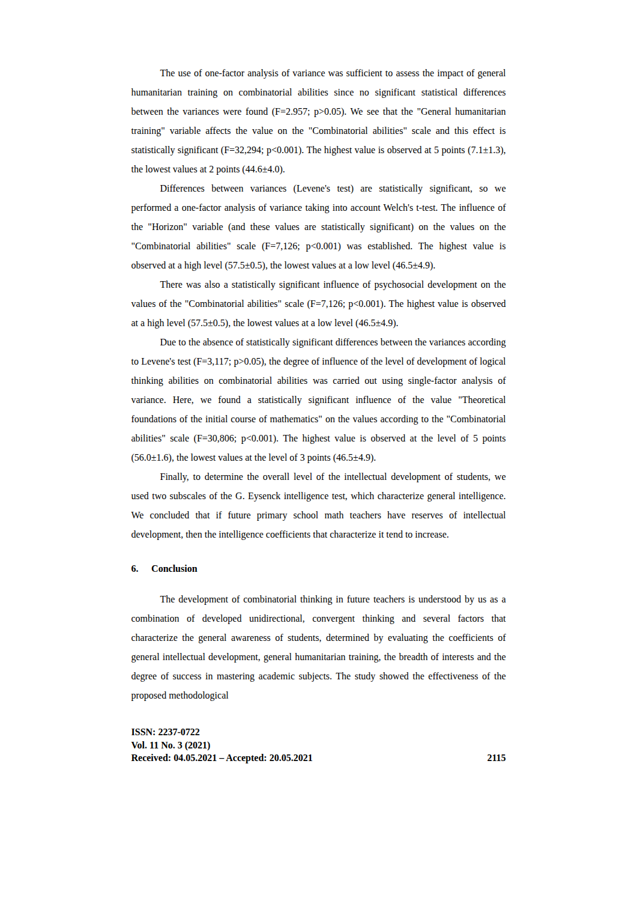The use of one-factor analysis of variance was sufficient to assess the impact of general humanitarian training on combinatorial abilities since no significant statistical differences between the variances were found (F=2.957; p>0.05). We see that the "General humanitarian training" variable affects the value on the "Combinatorial abilities" scale and this effect is statistically significant (F=32,294; p<0.001). The highest value is observed at 5 points (7.1±1.3), the lowest values at 2 points (44.6±4.0).
Differences between variances (Levene's test) are statistically significant, so we performed a one-factor analysis of variance taking into account Welch's t-test. The influence of the "Horizon" variable (and these values are statistically significant) on the values on the "Combinatorial abilities" scale (F=7,126; p<0.001) was established. The highest value is observed at a high level (57.5±0.5), the lowest values at a low level (46.5±4.9).
There was also a statistically significant influence of psychosocial development on the values of the "Combinatorial abilities" scale (F=7,126; p<0.001). The highest value is observed at a high level (57.5±0.5), the lowest values at a low level (46.5±4.9).
Due to the absence of statistically significant differences between the variances according to Levene's test (F=3,117; p>0.05), the degree of influence of the level of development of logical thinking abilities on combinatorial abilities was carried out using single-factor analysis of variance. Here, we found a statistically significant influence of the value "Theoretical foundations of the initial course of mathematics" on the values according to the "Combinatorial abilities" scale (F=30,806; p<0.001). The highest value is observed at the level of 5 points (56.0±1.6), the lowest values at the level of 3 points (46.5±4.9).
Finally, to determine the overall level of the intellectual development of students, we used two subscales of the G. Eysenck intelligence test, which characterize general intelligence. We concluded that if future primary school math teachers have reserves of intellectual development, then the intelligence coefficients that characterize it tend to increase.
6. Conclusion
The development of combinatorial thinking in future teachers is understood by us as a combination of developed unidirectional, convergent thinking and several factors that characterize the general awareness of students, determined by evaluating the coefficients of general intellectual development, general humanitarian training, the breadth of interests and the degree of success in mastering academic subjects. The study showed the effectiveness of the proposed methodological
ISSN: 2237-0722
Vol. 11 No. 3 (2021)
Received: 04.05.2021 – Accepted: 20.05.2021
2115